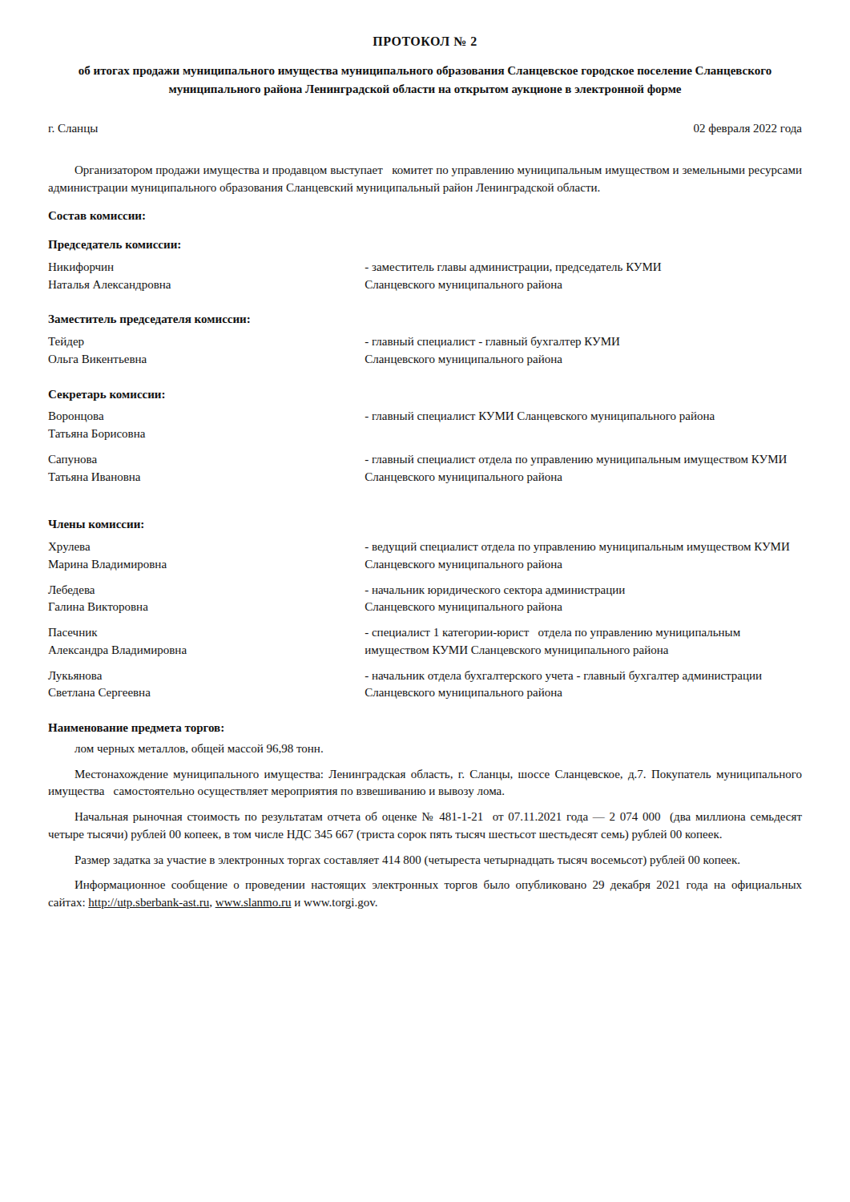ПРОТОКОЛ № 2
об итогах продажи муниципального имущества муниципального образования Сланцевское городское поселение Сланцевского муниципального района Ленинградской области на открытом аукционе в электронной форме
г. Сланцы 02 февраля 2022 года
Организатором продажи имущества и продавцом выступает комитет по управлению муниципальным имуществом и земельными ресурсами администрации муниципального образования Сланцевский муниципальный район Ленинградской области.
Состав комиссии:
Председатель комиссии:
| Никифорчин Наталья Александровна | - заместитель главы администрации, председатель КУМИ Сланцевского муниципального района |
Заместитель председателя комиссии:
| Тейдер Ольга Викентьевна | - главный специалист - главный бухгалтер КУМИ Сланцевского муниципального района |
Секретарь комиссии:
| Воронцова Татьяна Борисовна | - главный специалист КУМИ Сланцевского муниципального района |
| Сапунова Татьяна Ивановна | - главный специалист отдела по управлению муниципальным имуществом КУМИ Сланцевского муниципального района |
Члены комиссии:
| Хрулева Марина Владимировна | - ведущий специалист отдела по управлению муниципальным имуществом КУМИ Сланцевского муниципального района |
| Лебедева Галина Викторовна | - начальник юридического сектора администрации Сланцевского муниципального района |
| Пасечник Александра Владимировна | - специалист 1 категории-юрист отдела по управлению муниципальным имуществом КУМИ Сланцевского муниципального района |
| Лукьянова Светлана Сергеевна | - начальник отдела бухгалтерского учета - главный бухгалтер администрации Сланцевского муниципального района |
Наименование предмета торгов:
лом черных металлов, общей массой 96,98 тонн.
Местонахождение муниципального имущества: Ленинградская область, г. Сланцы, шоссе Сланцевское, д.7. Покупатель муниципального имущества самостоятельно осуществляет мероприятия по взвешиванию и вывозу лома.
Начальная рыночная стоимость по результатам отчета об оценке № 481-1-21 от 07.11.2021 года — 2 074 000 (два миллиона семьдесят четыре тысячи) рублей 00 копеек, в том числе НДС 345 667 (триста сорок пять тысяч шестьсот шестьдесят семь) рублей 00 копеек.
Размер задатка за участие в электронных торгах составляет 414 800 (четыреста четырнадцать тысяч восемьсот) рублей 00 копеек.
Информационное сообщение о проведении настоящих электронных торгов было опубликовано 29 декабря 2021 года на официальных сайтах: http://utp.sberbank-ast.ru, www.slanmo.ru и www.torgi.gov.